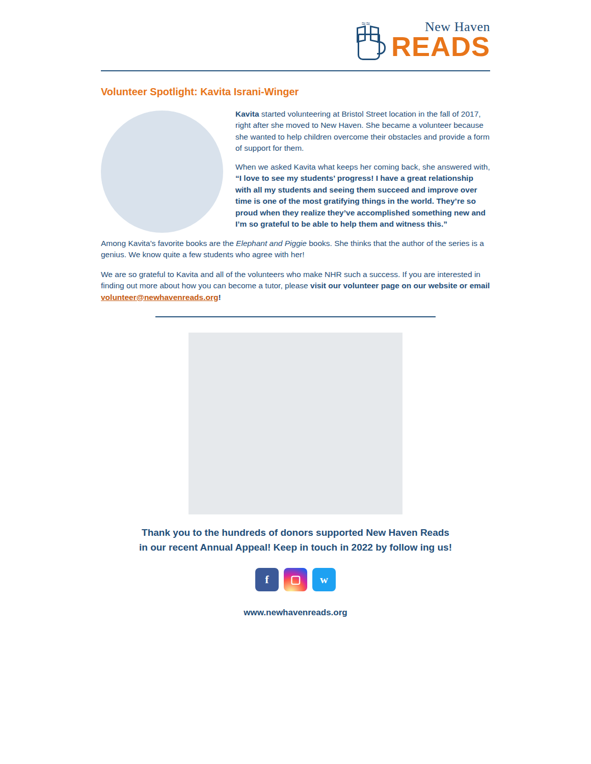≈≈
New Haven
READS
Volunteer Spotlight: Kavita Israni-Winger
Kavita started volunteering at Bristol Street location in the fall of 2017, right after she moved to New Haven. She became a volunteer because she wanted to help children overcome their obstacles and provide a form of support for them.
When we asked Kavita what keeps her coming back, she answered with, “I love to see my students’ progress! I have a great relationship with all my students and seeing them succeed and improve over time is one of the most gratifying things in the world. They’re so proud when they realize they’ve accomplished something new and I’m so grateful to be able to help them and witness this.”
Among Kavita’s favorite books are the Elephant and Piggie books. She thinks that the author of the series is a genius. We know quite a few students who agree with her!
We are so grateful to Kavita and all of the volunteers who make NHR such a success. If you are interested in finding out more about how you can become a tutor, please visit our volunteer page on our website or email volunteer@newhavenreads.org!
Thank you to the hundreds of donors supported New Haven Reads
in our recent Annual Appeal! Keep in touch in 2022 by follow ing us!
f ▢ w
www.newhavenreads.org